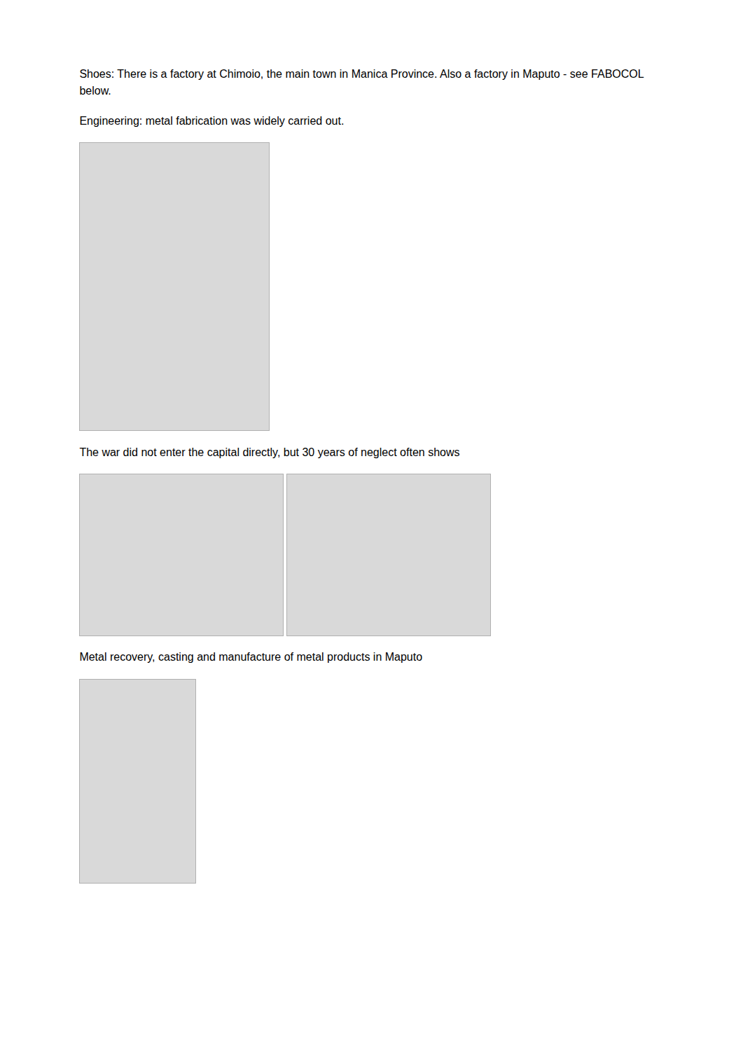Shoes: There is a factory at Chimoio, the main town in Manica Province. Also a factory in Maputo - see FABOCOL below.
Engineering: metal fabrication was widely carried out.
The war did not enter the capital directly, but 30 years of neglect often shows
Metal recovery, casting and manufacture of metal products in Maputo